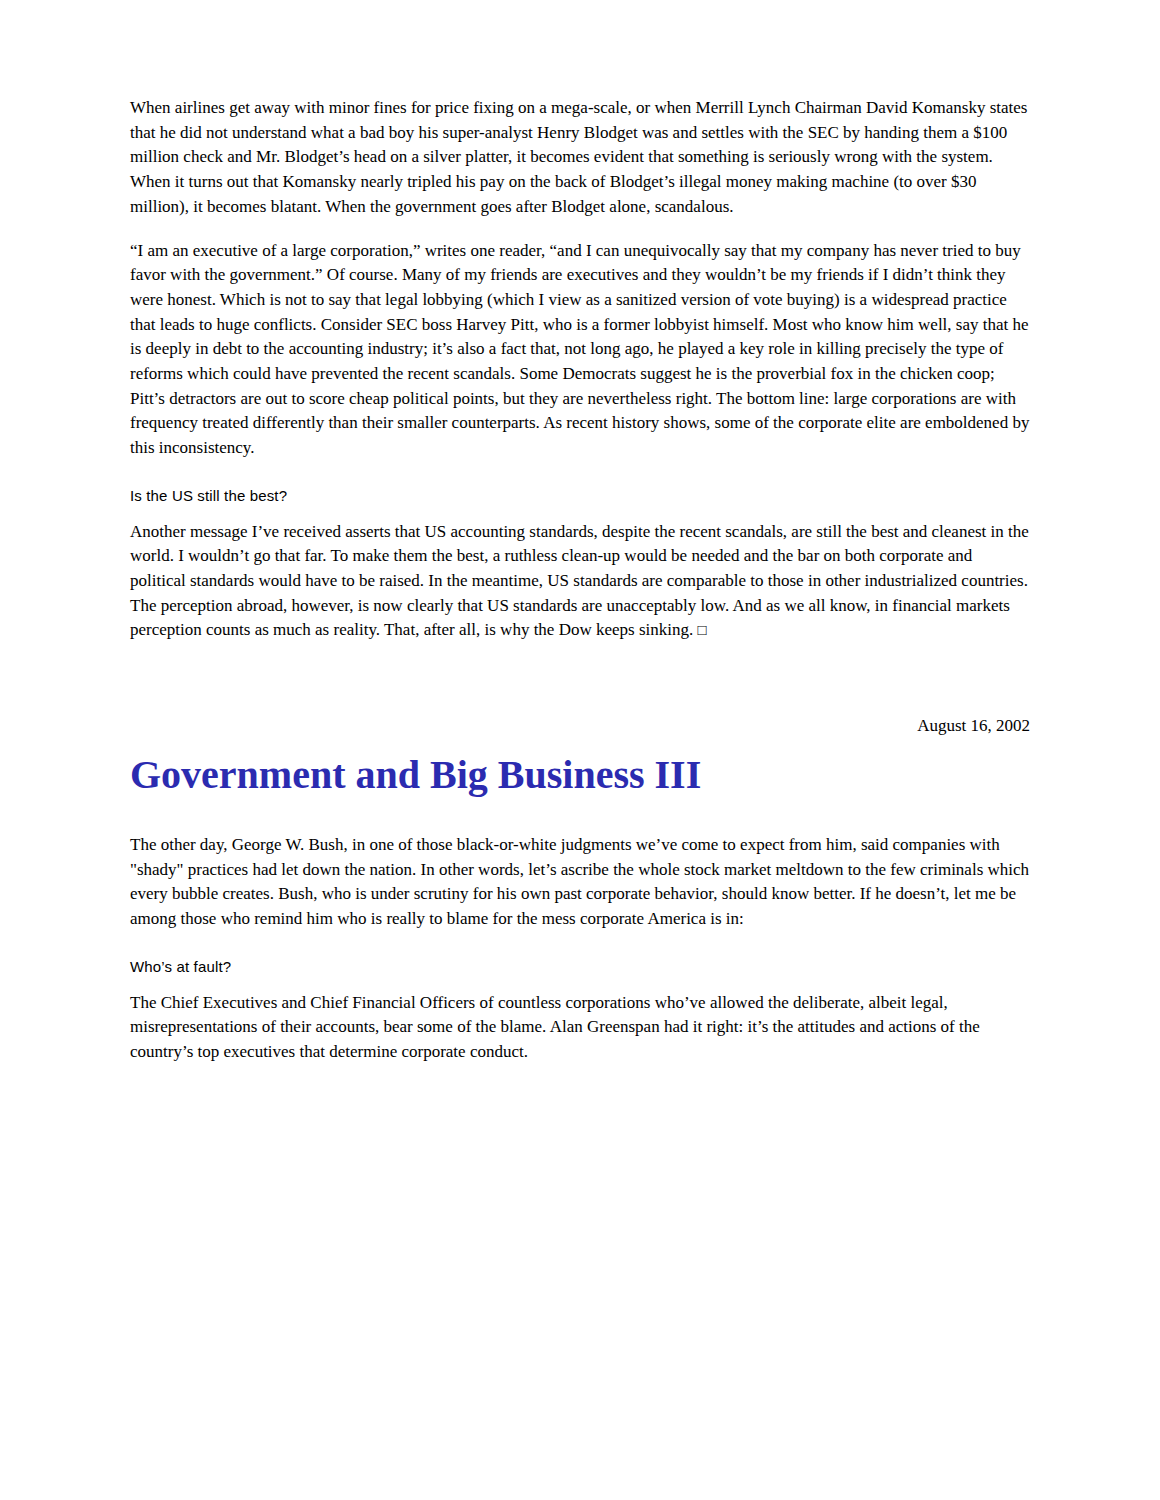When airlines get away with minor fines for price fixing on a mega-scale, or when Merrill Lynch Chairman David Komansky states that he did not understand what a bad boy his super-analyst Henry Blodget was and settles with the SEC by handing them a $100 million check and Mr. Blodget’s head on a silver platter, it becomes evident that something is seriously wrong with the system. When it turns out that Komansky nearly tripled his pay on the back of Blodget’s illegal money making machine (to over $30 million), it becomes blatant. When the government goes after Blodget alone, scandalous.
“I am an executive of a large corporation,” writes one reader, “and I can unequivocally say that my company has never tried to buy favor with the government.” Of course. Many of my friends are executives and they wouldn’t be my friends if I didn’t think they were honest. Which is not to say that legal lobbying (which I view as a sanitized version of vote buying) is a widespread practice that leads to huge conflicts. Consider SEC boss Harvey Pitt, who is a former lobbyist himself. Most who know him well, say that he is deeply in debt to the accounting industry; it’s also a fact that, not long ago, he played a key role in killing precisely the type of reforms which could have prevented the recent scandals. Some Democrats suggest he is the proverbial fox in the chicken coop; Pitt’s detractors are out to score cheap political points, but they are nevertheless right. The bottom line: large corporations are with frequency treated differently than their smaller counterparts. As recent history shows, some of the corporate elite are emboldened by this inconsistency.
Is the US still the best?
Another message I’ve received asserts that US accounting standards, despite the recent scandals, are still the best and cleanest in the world. I wouldn’t go that far. To make them the best, a ruthless clean-up would be needed and the bar on both corporate and political standards would have to be raised. In the meantime, US standards are comparable to those in other industrialized countries. The perception abroad, however, is now clearly that US standards are unacceptably low. And as we all know, in financial markets perception counts as much as reality. That, after all, is why the Dow keeps sinking. □
August 16, 2002
Government and Big Business III
The other day, George W. Bush, in one of those black-or-white judgments we’ve come to expect from him, said companies with "shady" practices had let down the nation. In other words, let’s ascribe the whole stock market meltdown to the few criminals which every bubble creates. Bush, who is under scrutiny for his own past corporate behavior, should know better. If he doesn’t, let me be among those who remind him who is really to blame for the mess corporate America is in:
Who’s at fault?
The Chief Executives and Chief Financial Officers of countless corporations who’ve allowed the deliberate, albeit legal, misrepresentations of their accounts, bear some of the blame. Alan Greenspan had it right: it’s the attitudes and actions of the country’s top executives that determine corporate conduct.